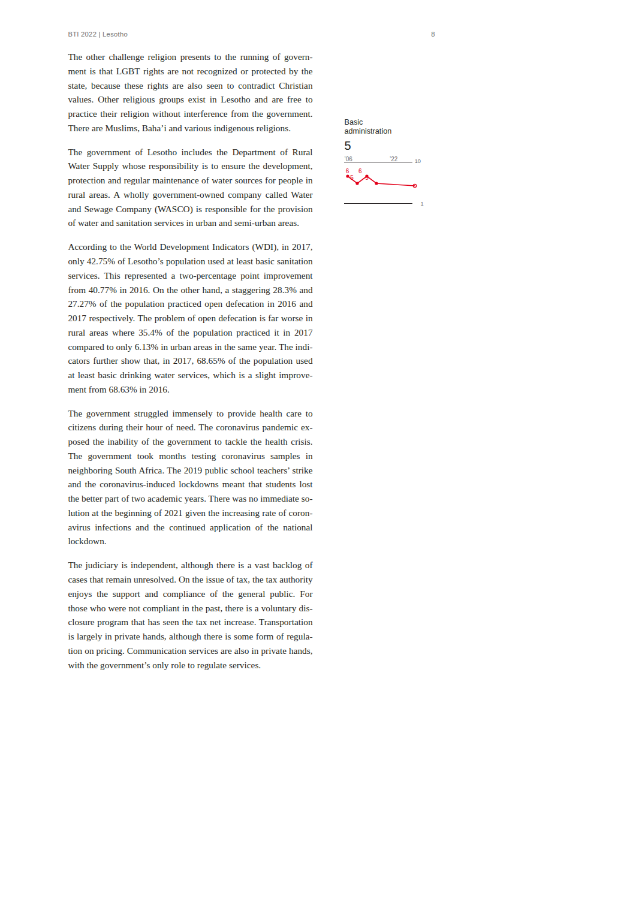BTI 2022 | Lesotho 8
The other challenge religion presents to the running of government is that LGBT rights are not recognized or protected by the state, because these rights are also seen to contradict Christian values. Other religious groups exist in Lesotho and are free to practice their religion without interference from the government. There are Muslims, Baha’i and various indigenous religions.
The government of Lesotho includes the Department of Rural Water Supply whose responsibility is to ensure the development, protection and regular maintenance of water sources for people in rural areas. A wholly government-owned company called Water and Sewage Company (WASCO) is responsible for the provision of water and sanitation services in urban and semi-urban areas.
According to the World Development Indicators (WDI), in 2017, only 42.75% of Lesotho’s population used at least basic sanitation services. This represented a two-percentage point improvement from 40.77% in 2016. On the other hand, a staggering 28.3% and 27.27% of the population practiced open defecation in 2016 and 2017 respectively. The problem of open defecation is far worse in rural areas where 35.4% of the population practiced it in 2017 compared to only 6.13% in urban areas in the same year. The indicators further show that, in 2017, 68.65% of the population used at least basic drinking water services, which is a slight improvement from 68.63% in 2016.
The government struggled immensely to provide health care to citizens during their hour of need. The coronavirus pandemic exposed the inability of the government to tackle the health crisis. The government took months testing coronavirus samples in neighboring South Africa. The 2019 public school teachers’ strike and the coronavirus-induced lockdowns meant that students lost the better part of two academic years. There was no immediate solution at the beginning of 2021 given the increasing rate of coronavirus infections and the continued application of the national lockdown.
The judiciary is independent, although there is a vast backlog of cases that remain unresolved. On the issue of tax, the tax authority enjoys the support and compliance of the general public. For those who were not compliant in the past, there is a voluntary disclosure program that has seen the tax net increase. Transportation is largely in private hands, although there is some form of regulation on pricing. Communication services are also in private hands, with the government’s only role to regulate services.
Basic
administration
5
’06 ’22 10
6 6 5 5 1